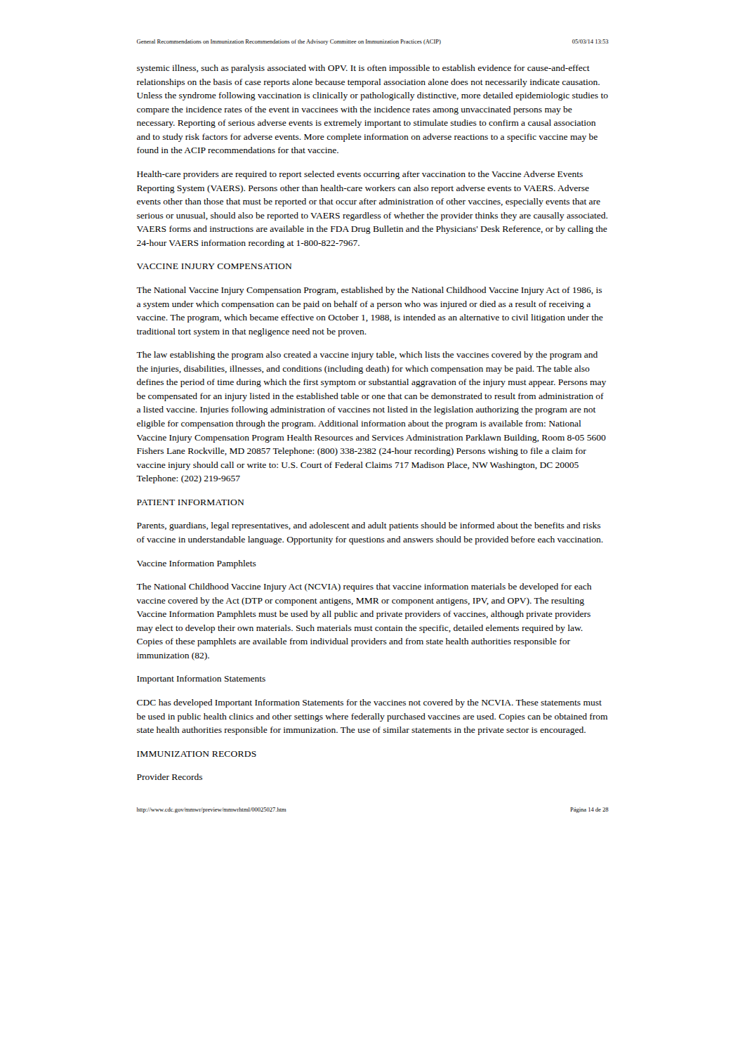General Recommendations on Immunization Recommendations of the Advisory Committee on Immunization Practices (ACIP)
05/03/14 13:53
systemic illness, such as paralysis associated with OPV. It is often impossible to establish evidence for cause-and-effect relationships on the basis of case reports alone because temporal association alone does not necessarily indicate causation. Unless the syndrome following vaccination is clinically or pathologically distinctive, more detailed epidemiologic studies to compare the incidence rates of the event in vaccinees with the incidence rates among unvaccinated persons may be necessary. Reporting of serious adverse events is extremely important to stimulate studies to confirm a causal association and to study risk factors for adverse events. More complete information on adverse reactions to a specific vaccine may be found in the ACIP recommendations for that vaccine.
Health-care providers are required to report selected events occurring after vaccination to the Vaccine Adverse Events Reporting System (VAERS). Persons other than health-care workers can also report adverse events to VAERS. Adverse events other than those that must be reported or that occur after administration of other vaccines, especially events that are serious or unusual, should also be reported to VAERS regardless of whether the provider thinks they are causally associated. VAERS forms and instructions are available in the FDA Drug Bulletin and the Physicians' Desk Reference, or by calling the 24-hour VAERS information recording at 1-800-822-7967.
VACCINE INJURY COMPENSATION
The National Vaccine Injury Compensation Program, established by the National Childhood Vaccine Injury Act of 1986, is a system under which compensation can be paid on behalf of a person who was injured or died as a result of receiving a vaccine. The program, which became effective on October 1, 1988, is intended as an alternative to civil litigation under the traditional tort system in that negligence need not be proven.
The law establishing the program also created a vaccine injury table, which lists the vaccines covered by the program and the injuries, disabilities, illnesses, and conditions (including death) for which compensation may be paid. The table also defines the period of time during which the first symptom or substantial aggravation of the injury must appear. Persons may be compensated for an injury listed in the established table or one that can be demonstrated to result from administration of a listed vaccine. Injuries following administration of vaccines not listed in the legislation authorizing the program are not eligible for compensation through the program. Additional information about the program is available from: National Vaccine Injury Compensation Program Health Resources and Services Administration Parklawn Building, Room 8-05 5600 Fishers Lane Rockville, MD 20857 Telephone: (800) 338-2382 (24-hour recording) Persons wishing to file a claim for vaccine injury should call or write to: U.S. Court of Federal Claims 717 Madison Place, NW Washington, DC 20005 Telephone: (202) 219-9657
PATIENT INFORMATION
Parents, guardians, legal representatives, and adolescent and adult patients should be informed about the benefits and risks of vaccine in understandable language. Opportunity for questions and answers should be provided before each vaccination.
Vaccine Information Pamphlets
The National Childhood Vaccine Injury Act (NCVIA) requires that vaccine information materials be developed for each vaccine covered by the Act (DTP or component antigens, MMR or component antigens, IPV, and OPV). The resulting Vaccine Information Pamphlets must be used by all public and private providers of vaccines, although private providers may elect to develop their own materials. Such materials must contain the specific, detailed elements required by law. Copies of these pamphlets are available from individual providers and from state health authorities responsible for immunization (82).
Important Information Statements
CDC has developed Important Information Statements for the vaccines not covered by the NCVIA. These statements must be used in public health clinics and other settings where federally purchased vaccines are used. Copies can be obtained from state health authorities responsible for immunization. The use of similar statements in the private sector is encouraged.
IMMUNIZATION RECORDS
Provider Records
http://www.cdc.gov/mmwr/preview/mmwrhtml/00025027.htm
Página 14 de 28